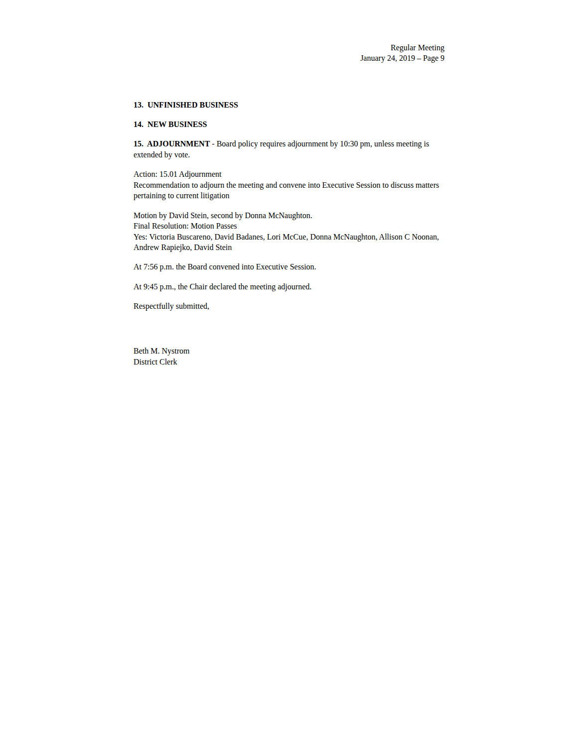Regular Meeting
January 24, 2019 – Page 9
13. UNFINISHED BUSINESS
14. NEW BUSINESS
15. ADJOURNMENT - Board policy requires adjournment by 10:30 pm, unless meeting is extended by vote.
Action: 15.01 Adjournment
Recommendation to adjourn the meeting and convene into Executive Session to discuss matters pertaining to current litigation
Motion by David Stein, second by Donna McNaughton.
Final Resolution: Motion Passes
Yes: Victoria Buscareno, David Badanes, Lori McCue, Donna McNaughton, Allison C Noonan, Andrew Rapiejko, David Stein
At 7:56 p.m. the Board convened into Executive Session.
At 9:45 p.m., the Chair declared the meeting adjourned.
Respectfully submitted,
Beth M. Nystrom
District Clerk